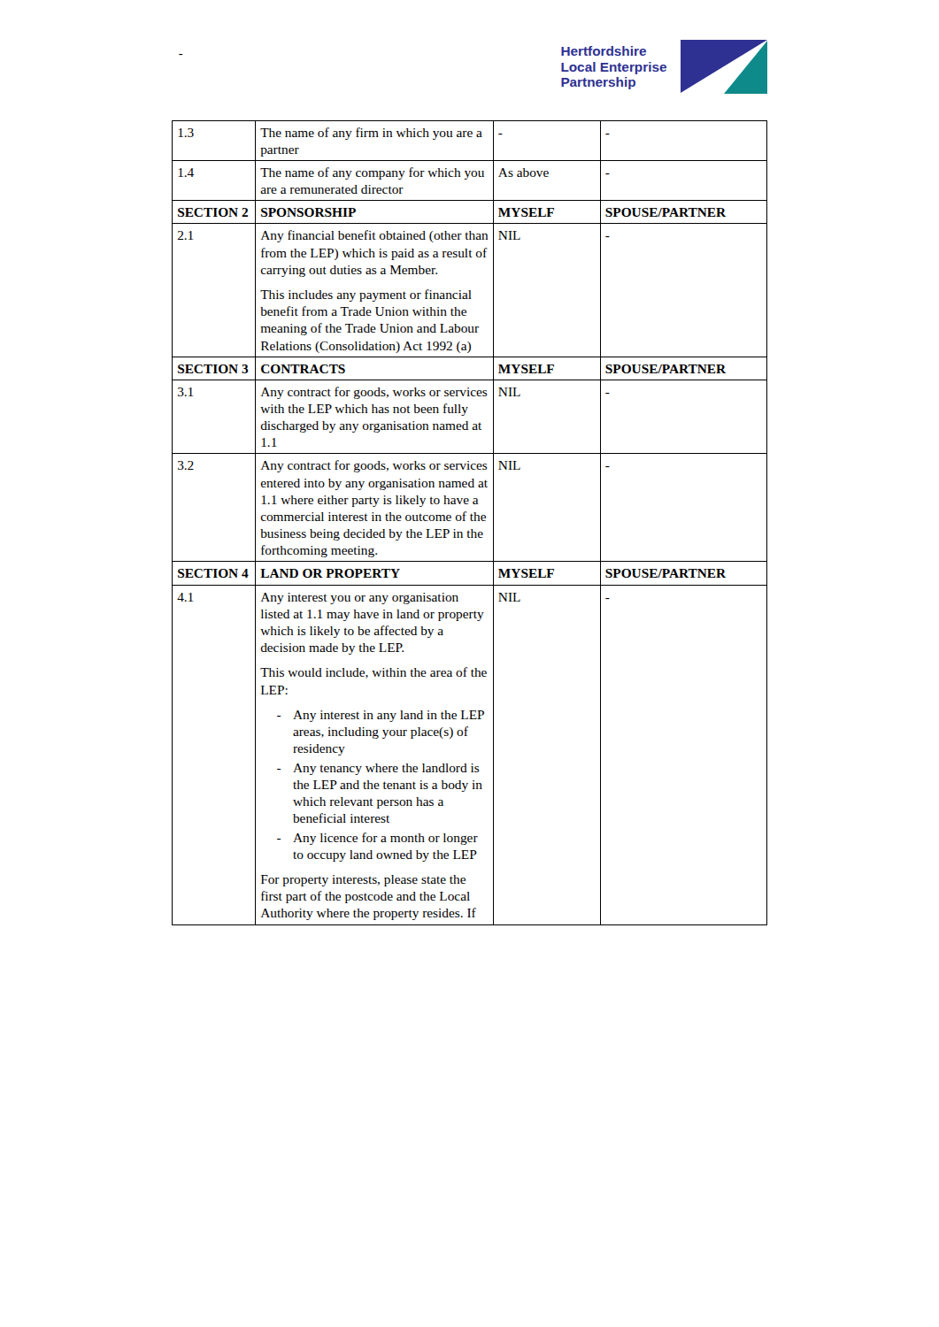-
Hertfordshire
Local Enterprise
Partnership
| 1.3 | The name of any firm in which you are a partner | - | - |
| 1.4 | The name of any company for which you are a remunerated director | As above | - |
| SECTION 2 | SPONSORSHIP | MYSELF | SPOUSE/PARTNER |
| 2.1 | Any financial benefit obtained (other than from the LEP) which is paid as a result of carrying out duties as a Member. This includes any payment or financial benefit from a Trade Union within the meaning of the Trade Union and Labour Relations (Consolidation) Act 1992 (a) | NIL | - |
| SECTION 3 | CONTRACTS | MYSELF | SPOUSE/PARTNER |
| 3.1 | Any contract for goods, works or services with the LEP which has not been fully discharged by any organisation named at 1.1 | NIL | - |
| 3.2 | Any contract for goods, works or services entered into by any organisation named at 1.1 where either party is likely to have a commercial interest in the outcome of the business being decided by the LEP in the forthcoming meeting. | NIL | - |
| SECTION 4 | LAND OR PROPERTY | MYSELF | SPOUSE/PARTNER |
| 4.1 | Any interest you or any organisation listed at 1.1 may have in land or property which is likely to be affected by a decision made by the LEP. This would include, within the area of the LEP: Any interest in any land in the LEP areas, including your place(s) of residency Any tenancy where the landlord is the LEP and the tenant is a body in which relevant person has a beneficial interest Any licence for a month or longer to occupy land owned by the LEP For property interests, please state the first part of the postcode and the Local Authority where the property resides. If | NIL | - |